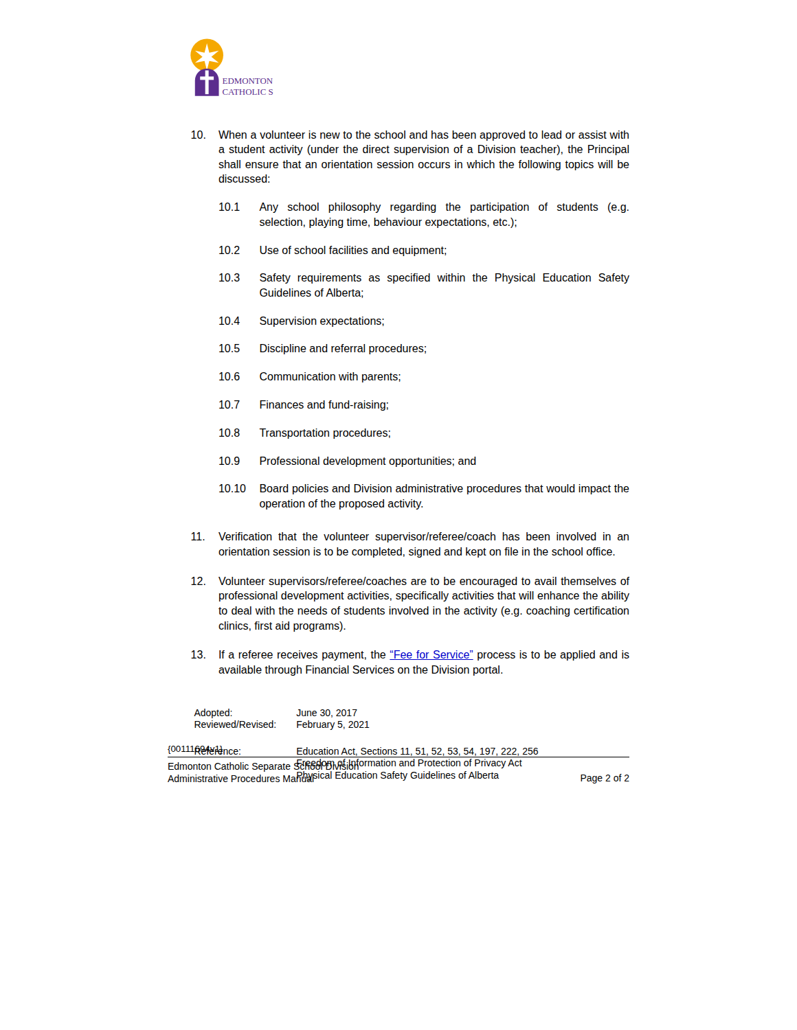When a volunteer is new to the school and has been approved to lead or assist with a student activity (under the direct supervision of a Division teacher), the Principal shall ensure that an orientation session occurs in which the following topics will be discussed:
Any school philosophy regarding the participation of students (e.g. selection, playing time, behaviour expectations, etc.);
Use of school facilities and equipment;
Safety requirements as specified within the Physical Education Safety Guidelines of Alberta;
Supervision expectations;
Discipline and referral procedures;
Communication with parents;
Finances and fund-raising;
Transportation procedures;
Professional development opportunities; and
Board policies and Division administrative procedures that would impact the operation of the proposed activity.
Verification that the volunteer supervisor/referee/coach has been involved in an orientation session is to be completed, signed and kept on file in the school office.
Volunteer supervisors/referee/coaches are to be encouraged to avail themselves of professional development activities, specifically activities that will enhance the ability to deal with the needs of students involved in the activity (e.g. coaching certification clinics, first aid programs).
If a referee receives payment, the “Fee for Service” process is to be applied and is available through Financial Services on the Division portal.
| Adopted: | June 30, 2017 |
| Reviewed/Revised: | February 5, 2021 |
| Reference: | Education Act, Sections 11, 51, 52, 53, 54, 197, 222, 256 Freedom of Information and Protection of Privacy Act Physical Education Safety Guidelines of Alberta |
{00111694v1}
Edmonton Catholic Separate School Division
Administrative Procedures Manual
Page 2 of 2